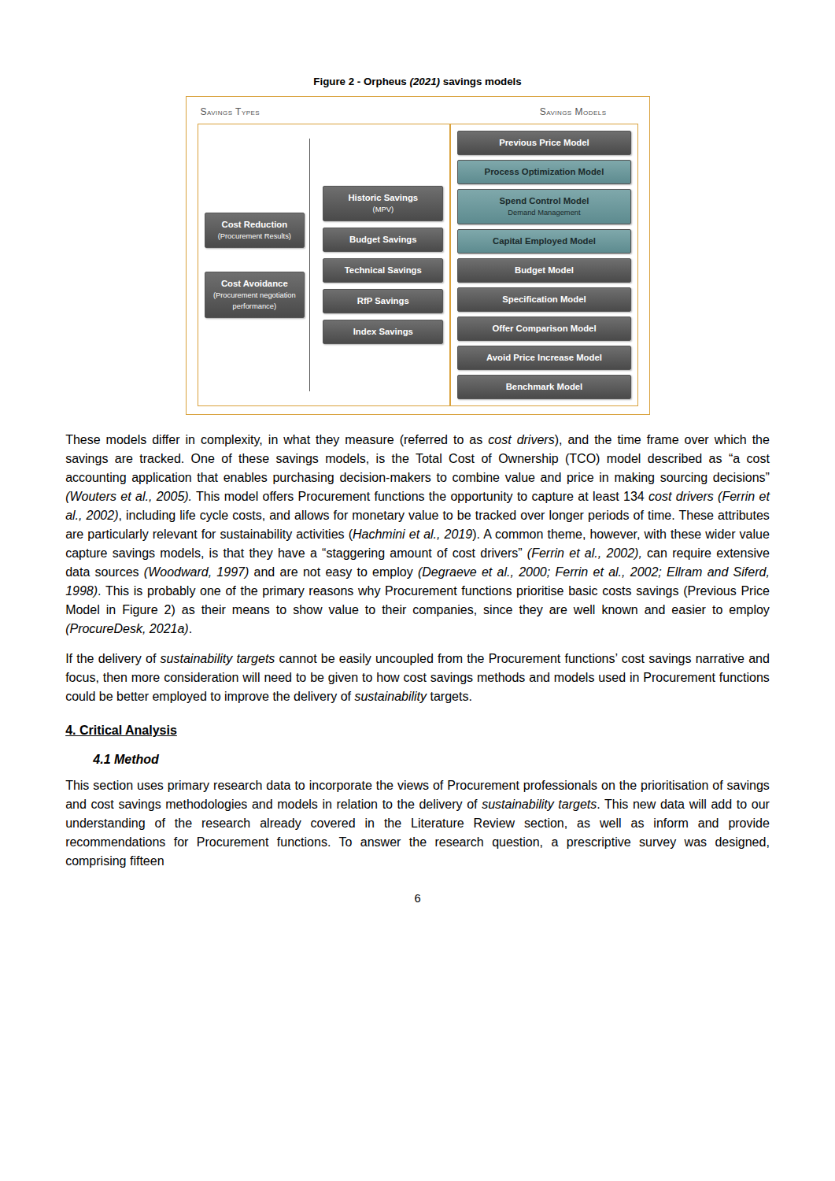Figure 2 - Orpheus (2021) savings models
Savings Types Savings Models
Cost Reduction(Procurement Results)
Cost Avoidance(Procurement negotiation performance)
Historic Savings(MPV)
Budget Savings
Technical Savings
RfP Savings
Index Savings
Previous Price Model
Process Optimization Model
Spend Control ModelDemand Management
Capital Employed Model
Budget Model
Specification Model
Offer Comparison Model
Avoid Price Increase Model
Benchmark Model
These models differ in complexity, in what they measure (referred to as cost drivers), and the time frame over which the savings are tracked. One of these savings models, is the Total Cost of Ownership (TCO) model described as “a cost accounting application that enables purchasing decision-makers to combine value and price in making sourcing decisions” (Wouters et al., 2005). This model offers Procurement functions the opportunity to capture at least 134 cost drivers (Ferrin et al., 2002), including life cycle costs, and allows for monetary value to be tracked over longer periods of time. These attributes are particularly relevant for sustainability activities (Hachmini et al., 2019). A common theme, however, with these wider value capture savings models, is that they have a “staggering amount of cost drivers” (Ferrin et al., 2002), can require extensive data sources (Woodward, 1997) and are not easy to employ (Degraeve et al., 2000; Ferrin et al., 2002; Ellram and Siferd, 1998). This is probably one of the primary reasons why Procurement functions prioritise basic costs savings (Previous Price Model in Figure 2) as their means to show value to their companies, since they are well known and easier to employ (ProcureDesk, 2021a).
If the delivery of sustainability targets cannot be easily uncoupled from the Procurement functions’ cost savings narrative and focus, then more consideration will need to be given to how cost savings methods and models used in Procurement functions could be better employed to improve the delivery of sustainability targets.
4. Critical Analysis
4.1 Method
This section uses primary research data to incorporate the views of Procurement professionals on the prioritisation of savings and cost savings methodologies and models in relation to the delivery of sustainability targets. This new data will add to our understanding of the research already covered in the Literature Review section, as well as inform and provide recommendations for Procurement functions. To answer the research question, a prescriptive survey was designed, comprising fifteen
6